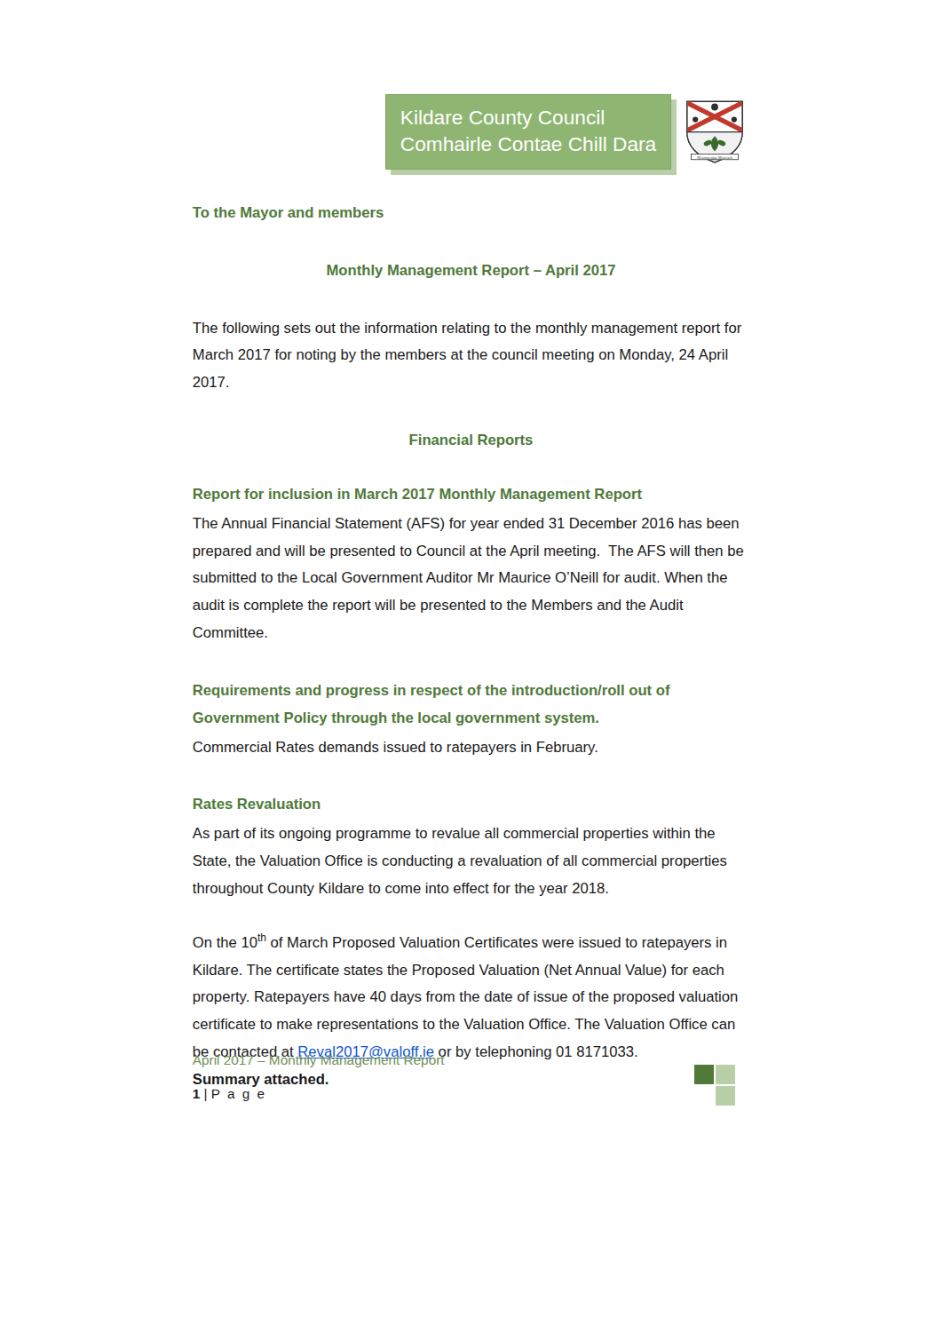Kildare County Council
Comhairle Contae Chill Dara
Meanma agus Misneach
To the Mayor and members
Monthly Management Report – April 2017
The following sets out the information relating to the monthly management report for March 2017 for noting by the members at the council meeting on Monday, 24 April 2017.
Financial Reports
Report for inclusion in March 2017 Monthly Management Report
The Annual Financial Statement (AFS) for year ended 31 December 2016 has been prepared and will be presented to Council at the April meeting. The AFS will then be submitted to the Local Government Auditor Mr Maurice O’Neill for audit. When the audit is complete the report will be presented to the Members and the Audit Committee.
Requirements and progress in respect of the introduction/roll out of Government Policy through the local government system.
Commercial Rates demands issued to ratepayers in February.
Rates Revaluation
As part of its ongoing programme to revalue all commercial properties within the State, the Valuation Office is conducting a revaluation of all commercial properties throughout County Kildare to come into effect for the year 2018.
On the 10th of March Proposed Valuation Certificates were issued to ratepayers in Kildare. The certificate states the Proposed Valuation (Net Annual Value) for each property. Ratepayers have 40 days from the date of issue of the proposed valuation certificate to make representations to the Valuation Office. The Valuation Office can be contacted at Reval2017@valoff.ie or by telephoning 01 8171033.
Summary attached.
April 2017 – Monthly Management Report
1 | P a g e